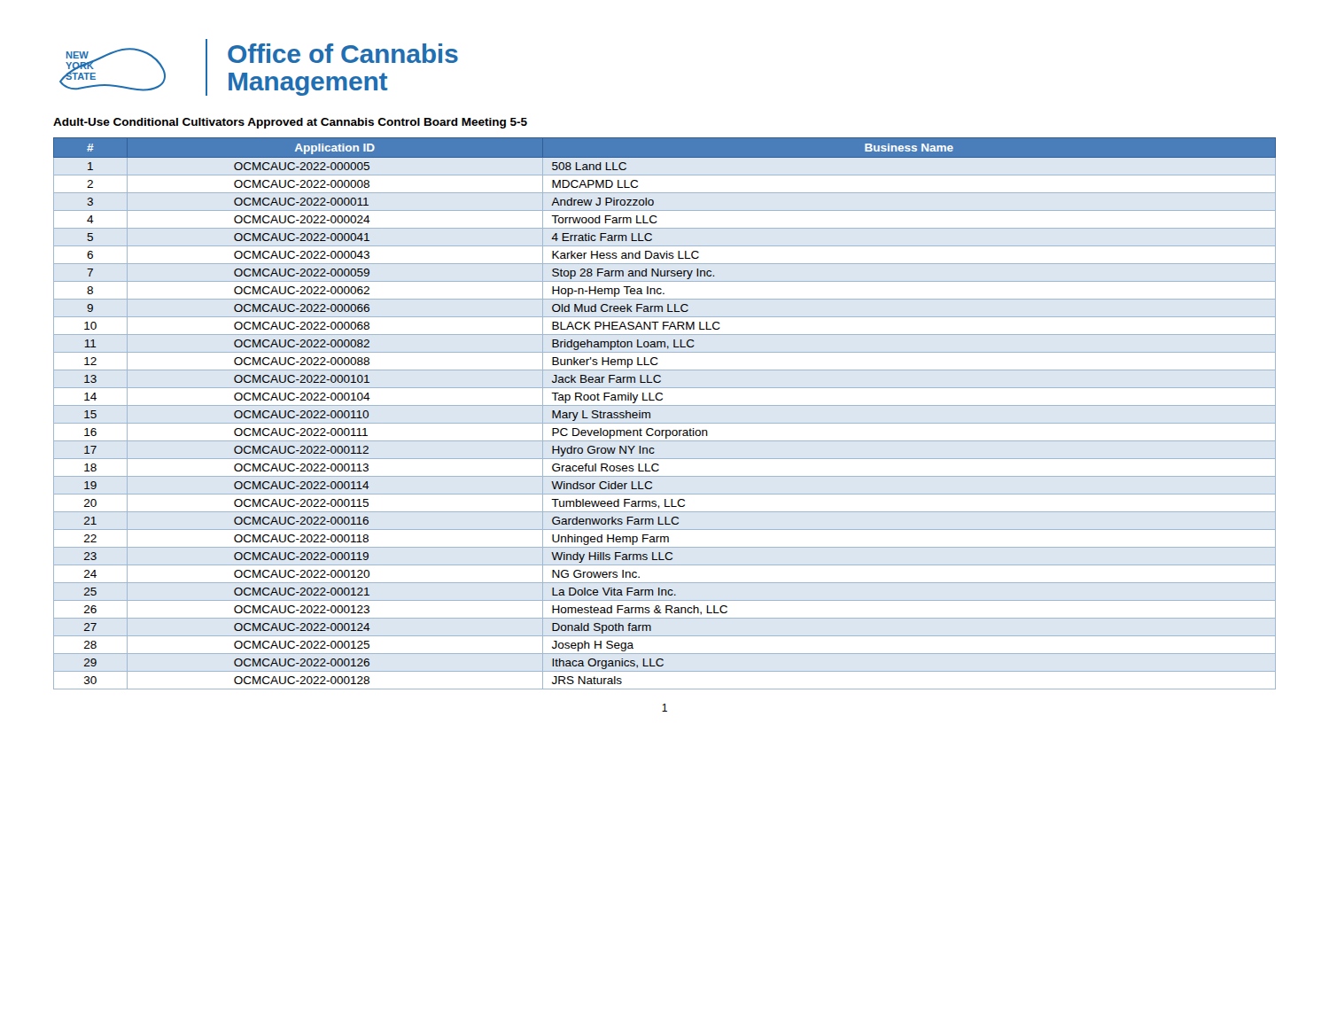NEW YORK STATE
Office of Cannabis
Management
Adult-Use Conditional Cultivators Approved at Cannabis Control Board Meeting 5-5
| # | Application ID | Business Name |
| --- | --- | --- |
| 1 | OCMCAUC-2022-000005 | 508 Land LLC |
| 2 | OCMCAUC-2022-000008 | MDCAPMD LLC |
| 3 | OCMCAUC-2022-000011 | Andrew J Pirozzolo |
| 4 | OCMCAUC-2022-000024 | Torrwood Farm LLC |
| 5 | OCMCAUC-2022-000041 | 4 Erratic Farm LLC |
| 6 | OCMCAUC-2022-000043 | Karker Hess and Davis LLC |
| 7 | OCMCAUC-2022-000059 | Stop 28 Farm and Nursery Inc. |
| 8 | OCMCAUC-2022-000062 | Hop-n-Hemp Tea Inc. |
| 9 | OCMCAUC-2022-000066 | Old Mud Creek Farm LLC |
| 10 | OCMCAUC-2022-000068 | BLACK PHEASANT FARM LLC |
| 11 | OCMCAUC-2022-000082 | Bridgehampton Loam, LLC |
| 12 | OCMCAUC-2022-000088 | Bunker's Hemp LLC |
| 13 | OCMCAUC-2022-000101 | Jack Bear Farm LLC |
| 14 | OCMCAUC-2022-000104 | Tap Root Family LLC |
| 15 | OCMCAUC-2022-000110 | Mary L Strassheim |
| 16 | OCMCAUC-2022-000111 | PC Development Corporation |
| 17 | OCMCAUC-2022-000112 | Hydro Grow NY Inc |
| 18 | OCMCAUC-2022-000113 | Graceful Roses LLC |
| 19 | OCMCAUC-2022-000114 | Windsor Cider LLC |
| 20 | OCMCAUC-2022-000115 | Tumbleweed Farms, LLC |
| 21 | OCMCAUC-2022-000116 | Gardenworks Farm LLC |
| 22 | OCMCAUC-2022-000118 | Unhinged Hemp Farm |
| 23 | OCMCAUC-2022-000119 | Windy Hills Farms LLC |
| 24 | OCMCAUC-2022-000120 | NG Growers Inc. |
| 25 | OCMCAUC-2022-000121 | La Dolce Vita Farm Inc. |
| 26 | OCMCAUC-2022-000123 | Homestead Farms & Ranch, LLC |
| 27 | OCMCAUC-2022-000124 | Donald Spoth farm |
| 28 | OCMCAUC-2022-000125 | Joseph H Sega |
| 29 | OCMCAUC-2022-000126 | Ithaca Organics, LLC |
| 30 | OCMCAUC-2022-000128 | JRS Naturals |
1